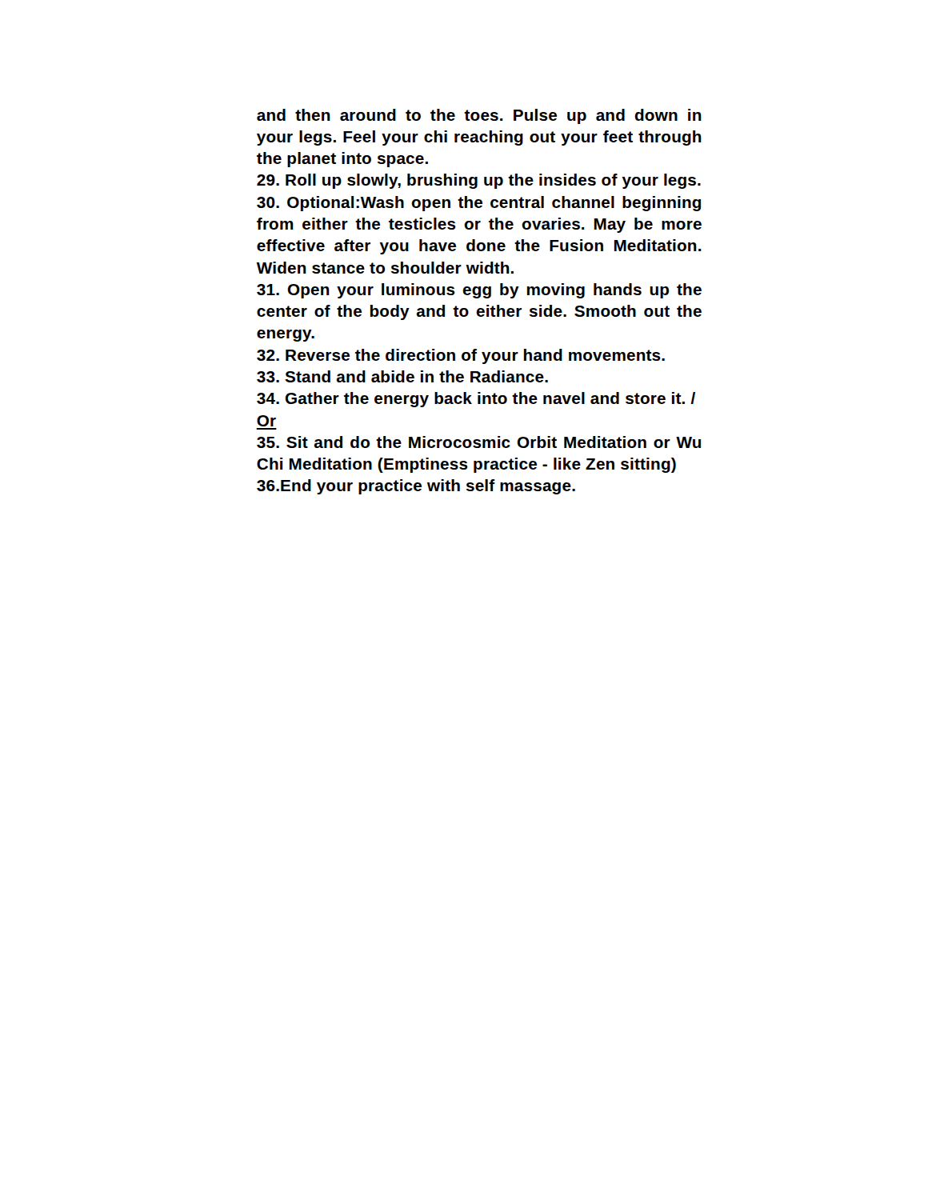and then around to the toes. Pulse up and down in your legs. Feel your chi reaching out your feet through the planet into space.
29. Roll up slowly, brushing up the insides of your legs.
30. Optional:Wash open the central channel beginning from either the testicles or the ovaries. May be more effective after you have done the Fusion Meditation. Widen stance to shoulder width.
31. Open your luminous egg by moving hands up the center of the body and to either side. Smooth out the energy.
32. Reverse the direction of your hand movements.
33. Stand and abide in the Radiance.
34. Gather the energy back into the navel and store it. / Or
35. Sit and do the Microcosmic Orbit Meditation or Wu Chi Meditation (Emptiness practice - like Zen sitting)
36.End your practice with self massage.